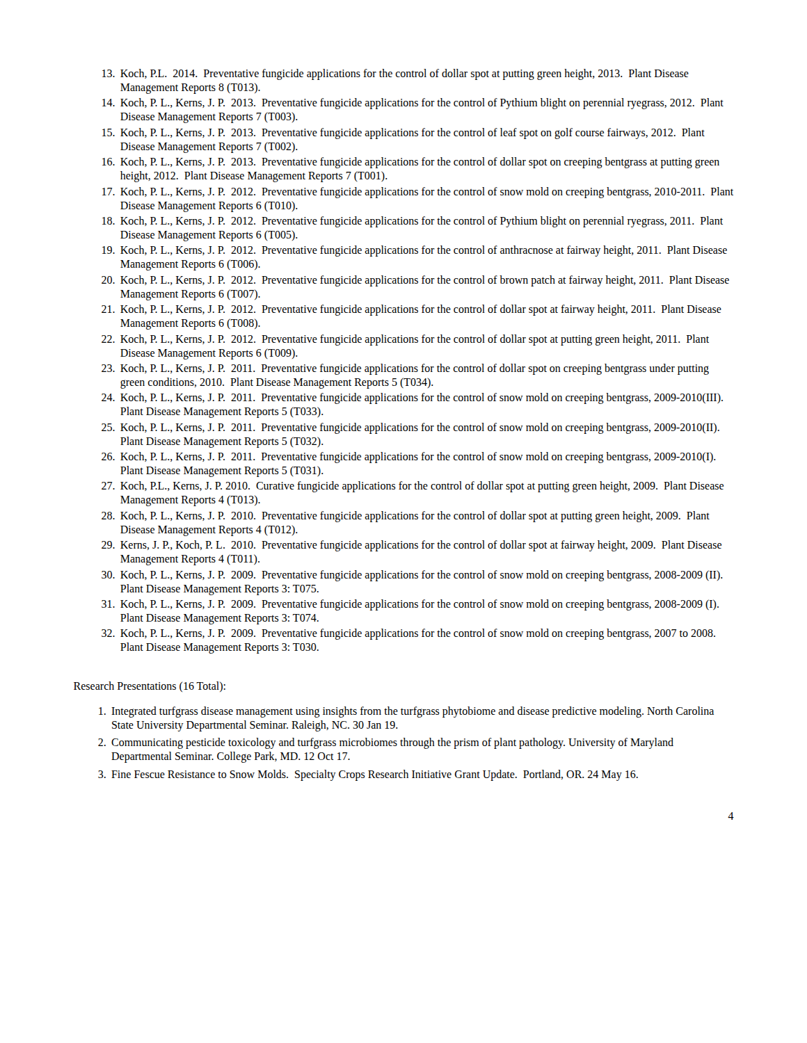Koch, P.L. 2014. Preventative fungicide applications for the control of dollar spot at putting green height, 2013. Plant Disease Management Reports 8 (T013).
Koch, P. L., Kerns, J. P. 2013. Preventative fungicide applications for the control of Pythium blight on perennial ryegrass, 2012. Plant Disease Management Reports 7 (T003).
Koch, P. L., Kerns, J. P. 2013. Preventative fungicide applications for the control of leaf spot on golf course fairways, 2012. Plant Disease Management Reports 7 (T002).
Koch, P. L., Kerns, J. P. 2013. Preventative fungicide applications for the control of dollar spot on creeping bentgrass at putting green height, 2012. Plant Disease Management Reports 7 (T001).
Koch, P. L., Kerns, J. P. 2012. Preventative fungicide applications for the control of snow mold on creeping bentgrass, 2010-2011. Plant Disease Management Reports 6 (T010).
Koch, P. L., Kerns, J. P. 2012. Preventative fungicide applications for the control of Pythium blight on perennial ryegrass, 2011. Plant Disease Management Reports 6 (T005).
Koch, P. L., Kerns, J. P. 2012. Preventative fungicide applications for the control of anthracnose at fairway height, 2011. Plant Disease Management Reports 6 (T006).
Koch, P. L., Kerns, J. P. 2012. Preventative fungicide applications for the control of brown patch at fairway height, 2011. Plant Disease Management Reports 6 (T007).
Koch, P. L., Kerns, J. P. 2012. Preventative fungicide applications for the control of dollar spot at fairway height, 2011. Plant Disease Management Reports 6 (T008).
Koch, P. L., Kerns, J. P. 2012. Preventative fungicide applications for the control of dollar spot at putting green height, 2011. Plant Disease Management Reports 6 (T009).
Koch, P. L., Kerns, J. P. 2011. Preventative fungicide applications for the control of dollar spot on creeping bentgrass under putting green conditions, 2010. Plant Disease Management Reports 5 (T034).
Koch, P. L., Kerns, J. P. 2011. Preventative fungicide applications for the control of snow mold on creeping bentgrass, 2009-2010(III). Plant Disease Management Reports 5 (T033).
Koch, P. L., Kerns, J. P. 2011. Preventative fungicide applications for the control of snow mold on creeping bentgrass, 2009-2010(II). Plant Disease Management Reports 5 (T032).
Koch, P. L., Kerns, J. P. 2011. Preventative fungicide applications for the control of snow mold on creeping bentgrass, 2009-2010(I). Plant Disease Management Reports 5 (T031).
Koch, P.L., Kerns, J. P. 2010. Curative fungicide applications for the control of dollar spot at putting green height, 2009. Plant Disease Management Reports 4 (T013).
Koch, P. L., Kerns, J. P. 2010. Preventative fungicide applications for the control of dollar spot at putting green height, 2009. Plant Disease Management Reports 4 (T012).
Kerns, J. P., Koch, P. L. 2010. Preventative fungicide applications for the control of dollar spot at fairway height, 2009. Plant Disease Management Reports 4 (T011).
Koch, P. L., Kerns, J. P. 2009. Preventative fungicide applications for the control of snow mold on creeping bentgrass, 2008-2009 (II). Plant Disease Management Reports 3: T075.
Koch, P. L., Kerns, J. P. 2009. Preventative fungicide applications for the control of snow mold on creeping bentgrass, 2008-2009 (I). Plant Disease Management Reports 3: T074.
Koch, P. L., Kerns, J. P. 2009. Preventative fungicide applications for the control of snow mold on creeping bentgrass, 2007 to 2008. Plant Disease Management Reports 3: T030.
Research Presentations (16 Total):
Integrated turfgrass disease management using insights from the turfgrass phytobiome and disease predictive modeling. North Carolina State University Departmental Seminar. Raleigh, NC. 30 Jan 19.
Communicating pesticide toxicology and turfgrass microbiomes through the prism of plant pathology. University of Maryland Departmental Seminar. College Park, MD. 12 Oct 17.
Fine Fescue Resistance to Snow Molds. Specialty Crops Research Initiative Grant Update. Portland, OR. 24 May 16.
4